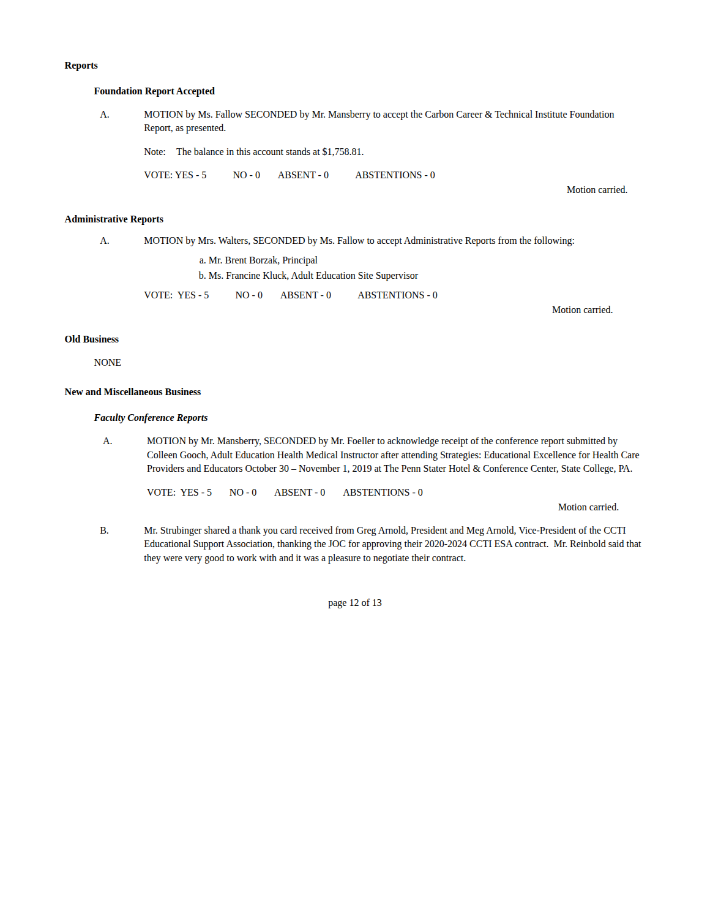Reports
Foundation Report Accepted
A.
MOTION by Ms. Fallow SECONDED by Mr. Mansberry to accept the Carbon Career & Technical Institute Foundation Report, as presented.
Note: The balance in this account stands at $1,758.81.
VOTE: YES - 5 NO - 0 ABSENT - 0 ABSTENTIONS - 0
Motion carried.
Administrative Reports
A.
MOTION by Mrs. Walters, SECONDED by Ms. Fallow to accept Administrative Reports from the following:
Mr. Brent Borzak, Principal
Ms. Francine Kluck, Adult Education Site Supervisor
VOTE: YES - 5 NO - 0 ABSENT - 0 ABSTENTIONS - 0
Motion carried.
Old Business
NONE
New and Miscellaneous Business
Faculty Conference Reports
A.
MOTION by Mr. Mansberry, SECONDED by Mr. Foeller to acknowledge receipt of the conference report submitted by Colleen Gooch, Adult Education Health Medical Instructor after attending Strategies: Educational Excellence for Health Care Providers and Educators October 30 – November 1, 2019 at The Penn Stater Hotel & Conference Center, State College, PA.
VOTE: YES - 5 NO - 0 ABSENT - 0 ABSTENTIONS - 0
Motion carried.
B.
Mr. Strubinger shared a thank you card received from Greg Arnold, President and Meg Arnold, Vice-President of the CCTI Educational Support Association, thanking the JOC for approving their 2020-2024 CCTI ESA contract. Mr. Reinbold said that they were very good to work with and it was a pleasure to negotiate their contract.
page 12 of 13